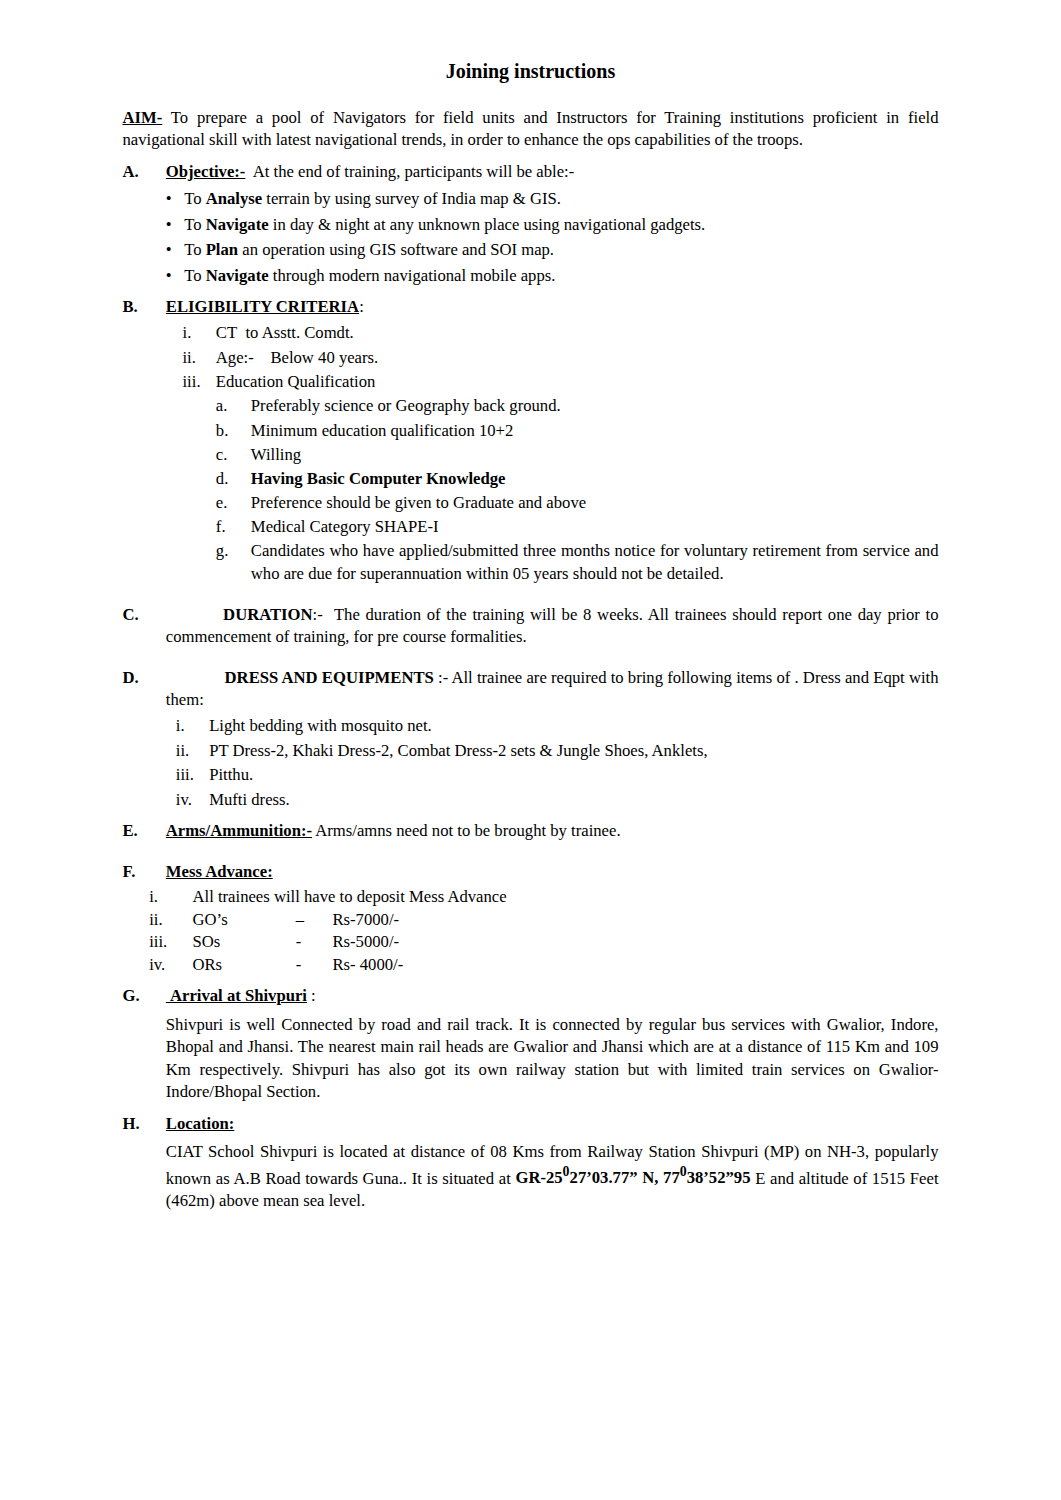Joining instructions
AIM- To prepare a pool of Navigators for field units and Instructors for Training institutions proficient in field navigational skill with latest navigational trends, in order to enhance the ops capabilities of the troops.
A.
Objective:- At the end of training, participants will be able:-
To Analyse terrain by using survey of India map & GIS.
To Navigate in day & night at any unknown place using navigational gadgets.
To Plan an operation using GIS software and SOI map.
To Navigate through modern navigational mobile apps.
B.
ELIGIBILITY CRITERIA:
CT to Asstt. Comdt.
Age:- Below 40 years.
Education Qualification
Preferably science or Geography back ground.
Minimum education qualification 10+2
Willing
Having Basic Computer Knowledge
Preference should be given to Graduate and above
Medical Category SHAPE-I
Candidates who have applied/submitted three months notice for voluntary retirement from service and who are due for superannuation within 05 years should not be detailed.
C.
DURATION:- The duration of the training will be 8 weeks. All trainees should report one day prior to commencement of training, for pre course formalities.
D.
DRESS AND EQUIPMENTS :- All trainee are required to bring following items of . Dress and Eqpt with them:
Light bedding with mosquito net.
PT Dress-2, Khaki Dress-2, Combat Dress-2 sets & Jungle Shoes, Anklets,
Pitthu.
Mufti dress.
E.
Arms/Ammunition:- Arms/amns need not to be brought by trainee.
F.
Mess Advance:
i.
All trainees will have to deposit Mess Advance
ii.
GO’s
–
Rs-7000/-
iii.
SOs
-
Rs-5000/-
iv.
ORs
-
Rs- 4000/-
G.
Arrival at Shivpuri :
Shivpuri is well Connected by road and rail track. It is connected by regular bus services with Gwalior, Indore, Bhopal and Jhansi. The nearest main rail heads are Gwalior and Jhansi which are at a distance of 115 Km and 109 Km respectively. Shivpuri has also got its own railway station but with limited train services on Gwalior-Indore/Bhopal Section.
H.
Location:
CIAT School Shivpuri is located at distance of 08 Kms from Railway Station Shivpuri (MP) on NH-3, popularly known as A.B Road towards Guna.. It is situated at GR-25027’03.77” N, 77038’52”95 E and altitude of 1515 Feet (462m) above mean sea level.